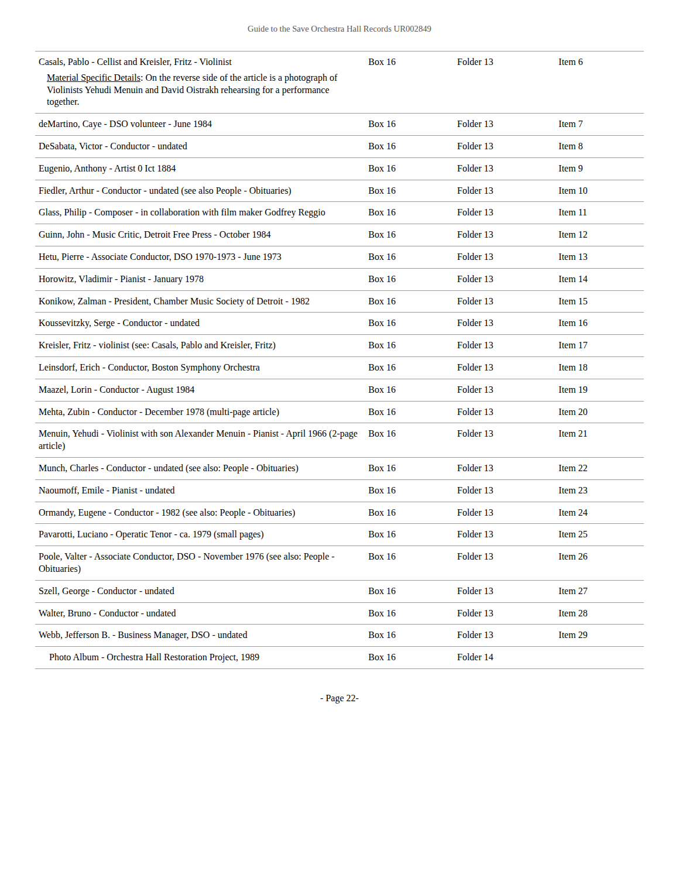Guide to the Save Orchestra Hall Records UR002849
| Casals, Pablo - Cellist and Kreisler, Fritz - Violinist Material Specific Details : On the reverse side of the article is a photograph of Violinists Yehudi Menuin and David Oistrakh rehearsing for a performance together. | Box 16 | Folder 13 | Item 6 |
| deMartino, Caye - DSO volunteer - June 1984 | Box 16 | Folder 13 | Item 7 |
| DeSabata, Victor - Conductor - undated | Box 16 | Folder 13 | Item 8 |
| Eugenio, Anthony - Artist 0 Ict 1884 | Box 16 | Folder 13 | Item 9 |
| Fiedler, Arthur - Conductor - undated (see also People - Obituaries) | Box 16 | Folder 13 | Item 10 |
| Glass, Philip - Composer - in collaboration with film maker Godfrey Reggio | Box 16 | Folder 13 | Item 11 |
| Guinn, John - Music Critic, Detroit Free Press - October 1984 | Box 16 | Folder 13 | Item 12 |
| Hetu, Pierre - Associate Conductor, DSO 1970-1973 - June 1973 | Box 16 | Folder 13 | Item 13 |
| Horowitz, Vladimir - Pianist - January 1978 | Box 16 | Folder 13 | Item 14 |
| Konikow, Zalman - President, Chamber Music Society of Detroit - 1982 | Box 16 | Folder 13 | Item 15 |
| Koussevitzky, Serge - Conductor - undated | Box 16 | Folder 13 | Item 16 |
| Kreisler, Fritz - violinist (see: Casals, Pablo and Kreisler, Fritz) | Box 16 | Folder 13 | Item 17 |
| Leinsdorf, Erich - Conductor, Boston Symphony Orchestra | Box 16 | Folder 13 | Item 18 |
| Maazel, Lorin - Conductor - August 1984 | Box 16 | Folder 13 | Item 19 |
| Mehta, Zubin - Conductor - December 1978 (multi-page article) | Box 16 | Folder 13 | Item 20 |
| Menuin, Yehudi - Violinist with son Alexander Menuin - Pianist - April 1966 (2-page article) | Box 16 | Folder 13 | Item 21 |
| Munch, Charles - Conductor - undated (see also: People - Obituaries) | Box 16 | Folder 13 | Item 22 |
| Naoumoff, Emile - Pianist - undated | Box 16 | Folder 13 | Item 23 |
| Ormandy, Eugene - Conductor - 1982 (see also: People - Obituaries) | Box 16 | Folder 13 | Item 24 |
| Pavarotti, Luciano - Operatic Tenor - ca. 1979 (small pages) | Box 16 | Folder 13 | Item 25 |
| Poole, Valter - Associate Conductor, DSO - November 1976 (see also: People - Obituaries) | Box 16 | Folder 13 | Item 26 |
| Szell, George - Conductor - undated | Box 16 | Folder 13 | Item 27 |
| Walter, Bruno - Conductor - undated | Box 16 | Folder 13 | Item 28 |
| Webb, Jefferson B. - Business Manager, DSO - undated | Box 16 | Folder 13 | Item 29 |
| Photo Album - Orchestra Hall Restoration Project, 1989 | Box 16 | Folder 14 | |
- Page 22-